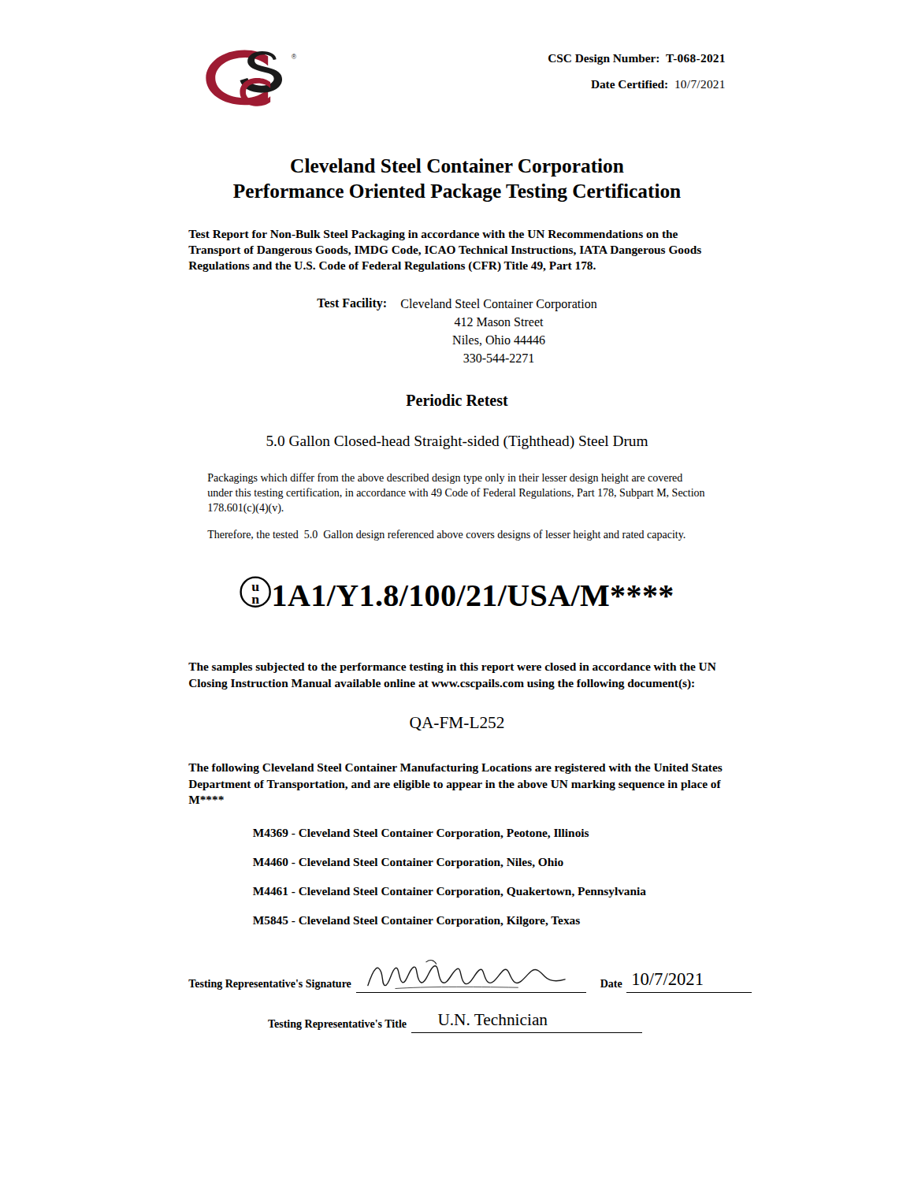®
CSC Design Number: T-068‑2021
Date Certified: 10/7/2021
Cleveland Steel Container Corporation Performance Oriented Package Testing Certification
Test Report for Non-Bulk Steel Packaging in accordance with the UN Recommendations on the Transport of Dangerous Goods, IMDG Code, ICAO Technical Instructions, IATA Dangerous Goods Regulations and the U.S. Code of Federal Regulations (CFR) Title 49, Part 178.
Test Facility:
Cleveland Steel Container Corporation
412 Mason Street
Niles, Ohio 44446
330-544-2271
Periodic Retest
5.0 Gallon Closed-head Straight-sided (Tighthead) Steel Drum
Packagings which differ from the above described design type only in their lesser design height are covered under this testing certification, in accordance with 49 Code of Federal Regulations, Part 178, Subpart M, Section 178.601(c)(4)(v).
Therefore, the tested 5.0 Gallon design referenced above covers designs of lesser height and rated capacity.
u n 1A1/Y1.8/100/21/USA/M****
The samples subjected to the performance testing in this report were closed in accordance with the UN Closing Instruction Manual available online at www.cscpails.com using the following document(s):
QA-FM-L252
The following Cleveland Steel Container Manufacturing Locations are registered with the United States Department of Transportation, and are eligible to appear in the above UN marking sequence in place of M****
M4369 - Cleveland Steel Container Corporation, Peotone, Illinois
M4460 - Cleveland Steel Container Corporation, Niles, Ohio
M4461 - Cleveland Steel Container Corporation, Quakertown, Pennsylvania
M5845 - Cleveland Steel Container Corporation, Kilgore, Texas
Testing Representative's Signature
Date
10/7/2021
Testing Representative's Title
U.N. Technician